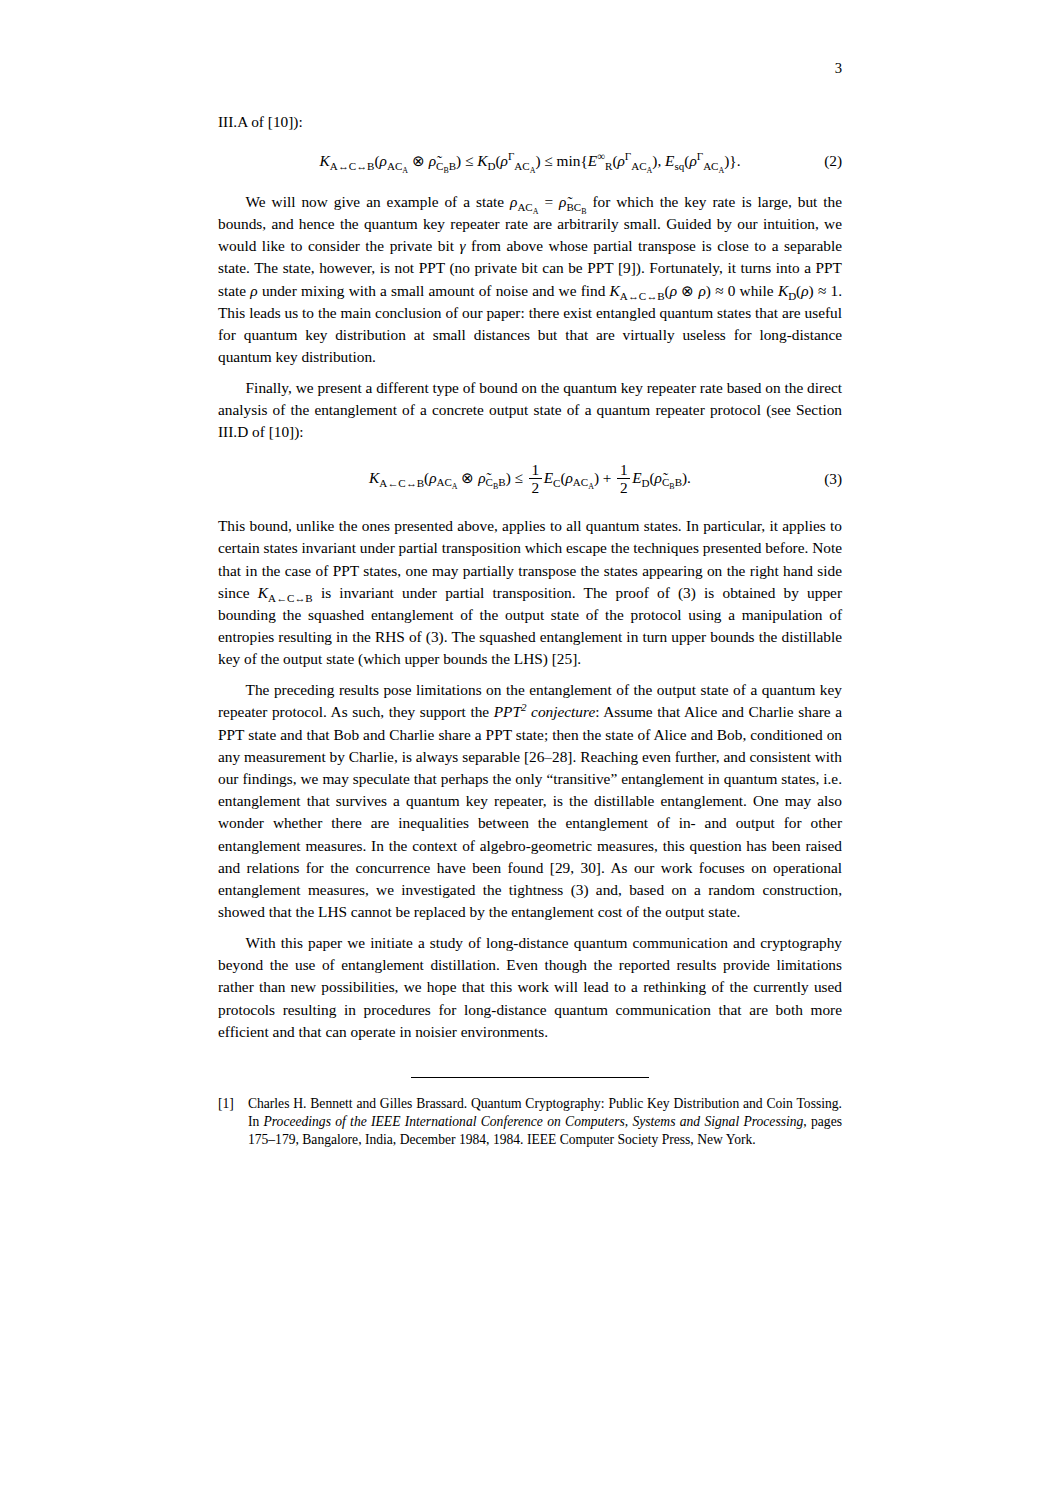3
III.A of [10]):
KA↔C↔B(ρACA ⊗ ρ̃CBB) ≤ KD(ρΓACA) ≤ min{E∞R(ρΓACA), Esq(ρΓACA)}. (2)
We will now give an example of a state ρACA = ρ̃BCB for which the key rate is large, but the bounds, and hence the quantum key repeater rate are arbitrarily small. Guided by our intuition, we would like to consider the private bit γ from above whose partial transpose is close to a separable state. The state, however, is not PPT (no private bit can be PPT [9]). Fortunately, it turns into a PPT state ρ under mixing with a small amount of noise and we find KA↔C↔B(ρ ⊗ ρ) ≈ 0 while KD(ρ) ≈ 1. This leads us to the main conclusion of our paper: there exist entangled quantum states that are useful for quantum key distribution at small distances but that are virtually useless for long-distance quantum key distribution.
Finally, we present a different type of bound on the quantum key repeater rate based on the direct analysis of the entanglement of a concrete output state of a quantum repeater protocol (see Section III.D of [10]):
KA←C↔B(ρACA ⊗ ρ̃CBB) ≤ 12 EC(ρACA) + 12 ED(ρ̃CBB). (3)
This bound, unlike the ones presented above, applies to all quantum states. In particular, it applies to certain states invariant under partial transposition which escape the techniques presented before. Note that in the case of PPT states, one may partially transpose the states appearing on the right hand side since KA←C↔B is invariant under partial transposition. The proof of (3) is obtained by upper bounding the squashed entanglement of the output state of the protocol using a manipulation of entropies resulting in the RHS of (3). The squashed entanglement in turn upper bounds the distillable key of the output state (which upper bounds the LHS) [25].
The preceding results pose limitations on the entanglement of the output state of a quantum key repeater protocol. As such, they support the PPT2 conjecture: Assume that Alice and Charlie share a PPT state and that Bob and Charlie share a PPT state; then the state of Alice and Bob, conditioned on any measurement by Charlie, is always separable [26–28]. Reaching even further, and consistent with our findings, we may speculate that perhaps the only “transitive” entanglement in quantum states, i.e. entanglement that survives a quantum key repeater, is the distillable entanglement. One may also wonder whether there are inequalities between the entanglement of in- and output for other entanglement measures. In the context of algebro-geometric measures, this question has been raised and relations for the concurrence have been found [29, 30]. As our work focuses on operational entanglement measures, we investigated the tightness (3) and, based on a random construction, showed that the LHS cannot be replaced by the entanglement cost of the output state.
With this paper we initiate a study of long-distance quantum communication and cryptography beyond the use of entanglement distillation. Even though the reported results provide limitations rather than new possibilities, we hope that this work will lead to a rethinking of the currently used protocols resulting in procedures for long-distance quantum communication that are both more efficient and that can operate in noisier environments.
[1] Charles H. Bennett and Gilles Brassard. Quantum Cryptography: Public Key Distribution and Coin Tossing. In Proceedings of the IEEE International Conference on Computers, Systems and Signal Processing, pages 175–179, Bangalore, India, December 1984, 1984. IEEE Computer Society Press, New York.